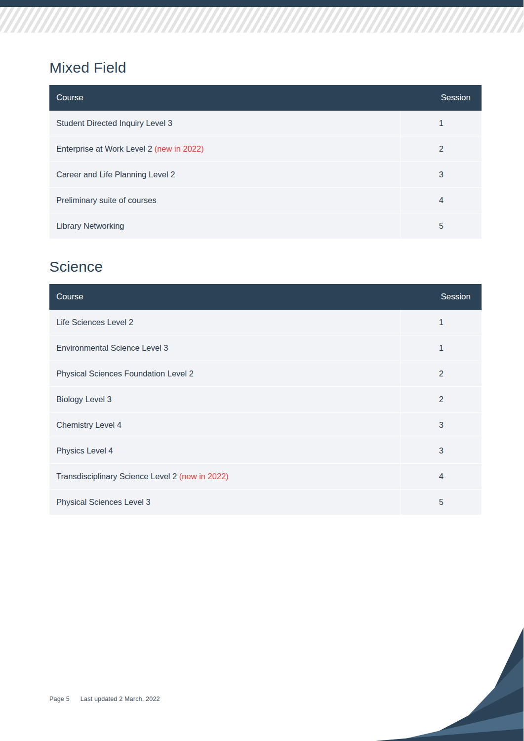Mixed Field
| Course | Session |
| --- | --- |
| Student Directed Inquiry Level 3 | 1 |
| Enterprise at Work Level 2 (new in 2022) | 2 |
| Career and Life Planning Level 2 | 3 |
| Preliminary suite of courses | 4 |
| Library Networking | 5 |
Science
| Course | Session |
| --- | --- |
| Life Sciences Level 2 | 1 |
| Environmental Science Level 3 | 1 |
| Physical Sciences Foundation Level 2 | 2 |
| Biology Level 3 | 2 |
| Chemistry Level 4 | 3 |
| Physics Level 4 | 3 |
| Transdisciplinary Science Level 2 (new in 2022) | 4 |
| Physical Sciences Level 3 | 5 |
Page 5 Last updated 2 March, 2022